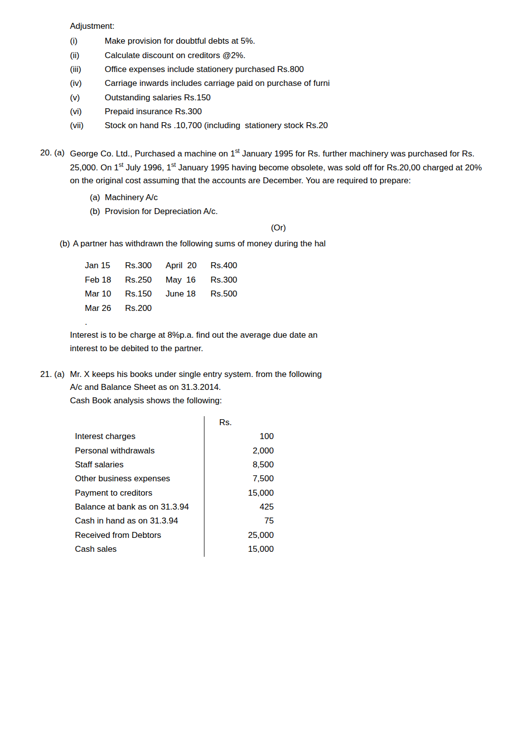Adjustment:
| (i) | Make provision for doubtful debts at 5%. |
| (ii) | Calculate discount on creditors @2%. |
| (iii) | Office expenses include stationery purchased Rs.800 |
| (iv) | Carriage inwards includes carriage paid on purchase of furni |
| (v) | Outstanding salaries Rs.150 |
| (vi) | Prepaid insurance Rs.300 |
| (vii) | Stock on hand Rs .10,700 (including stationery stock Rs.20 |
20. (a)
George Co. Ltd., Purchased a machine on 1st January 1995 for Rs. further machinery was purchased for Rs. 25,000. On 1st July 1996, 1st January 1995 having become obsolete, was sold off for Rs.20,00 charged at 20% on the original cost assuming that the accounts are December. You are required to prepare:
(a) Machinery A/c
(b) Provision for Depreciation A/c.
(Or)
(b)
A partner has withdrawn the following sums of money during the hal
| Jan 15 | Rs.300 | April 20 | Rs.400 |
| Feb 18 | Rs.250 | May 16 | Rs.300 |
| Mar 10 | Rs.150 | June 18 | Rs.500 |
| Mar 26 | Rs.200 | | |
.
Interest is to be charge at 8%p.a. find out the average due date an
interest to be debited to the partner.
21. (a)
Mr. X keeps his books under single entry system. from the following
A/c and Balance Sheet as on 31.3.2014.
Cash Book analysis shows the following:
| | Rs. |
| Interest charges | 100 |
| Personal withdrawals | 2,000 |
| Staff salaries | 8,500 |
| Other business expenses | 7,500 |
| Payment to creditors | 15,000 |
| Balance at bank as on 31.3.94 | 425 |
| Cash in hand as on 31.3.94 | 75 |
| Received from Debtors | 25,000 |
| Cash sales | 15,000 |